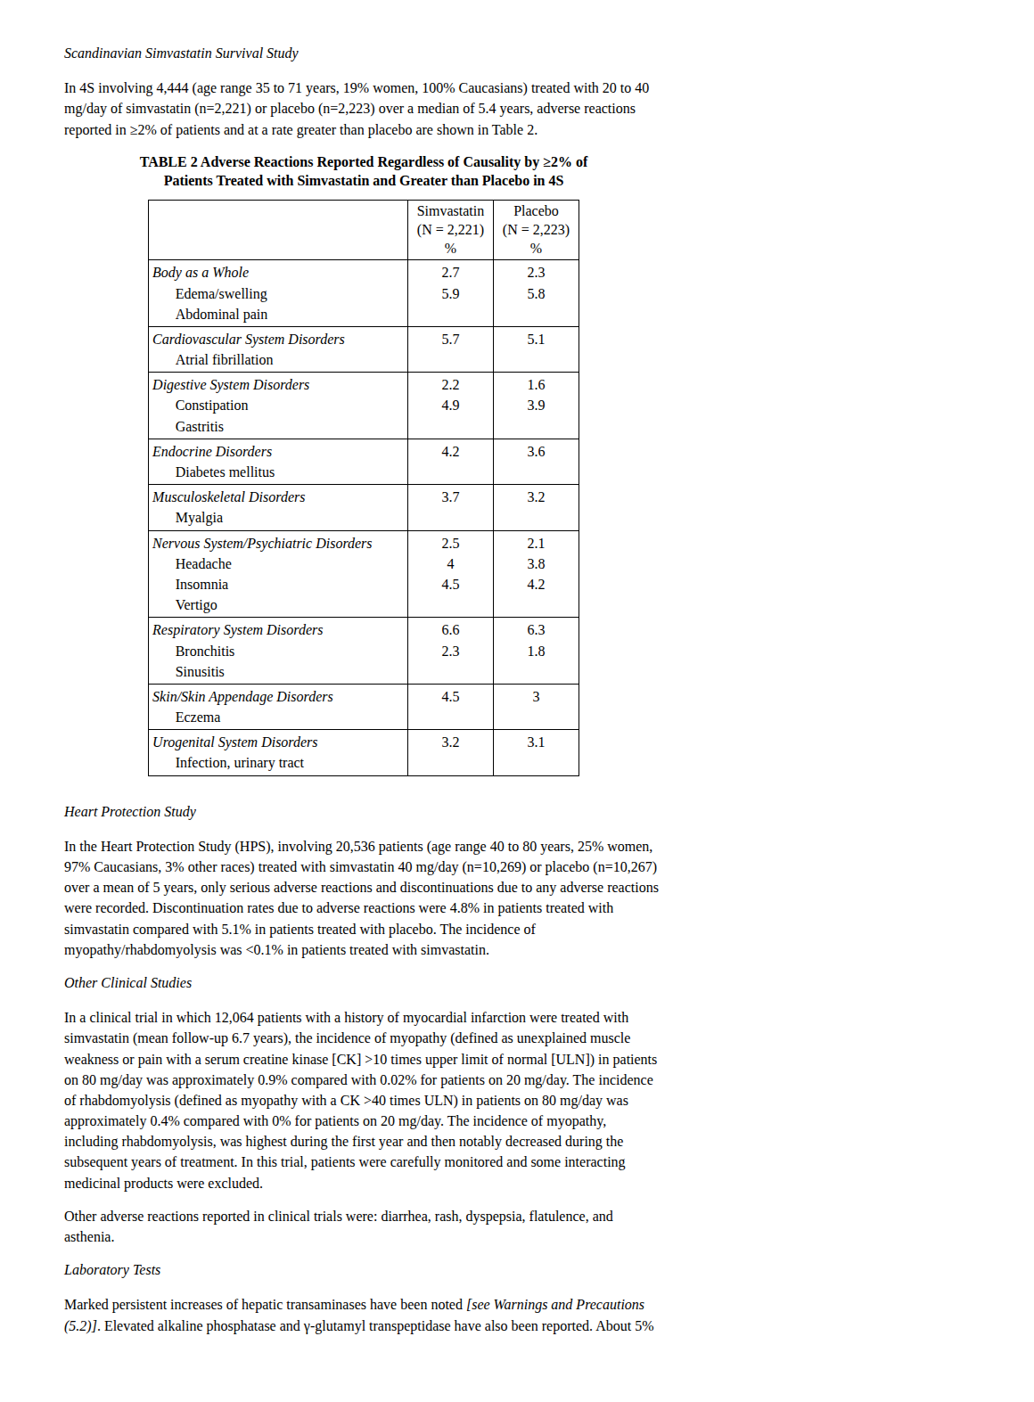Scandinavian Simvastatin Survival Study
In 4S involving 4,444 (age range 35 to 71 years, 19% women, 100% Caucasians) treated with 20 to 40 mg/day of simvastatin (n=2,221) or placebo (n=2,223) over a median of 5.4 years, adverse reactions reported in ≥2% of patients and at a rate greater than placebo are shown in Table 2.
TABLE 2 Adverse Reactions Reported Regardless of Causality by ≥2% of Patients Treated with Simvastatin and Greater than Placebo in 4S
| | Simvastatin (N = 2,221) % | Placebo (N = 2,223) % |
| --- | --- | --- |
| Body as a Whole Edema/swelling Abdominal pain | 2.7 5.9 | 2.3 5.8 |
| Cardiovascular System Disorders Atrial fibrillation | 5.7 | 5.1 |
| Digestive System Disorders Constipation Gastritis | 2.2 4.9 | 1.6 3.9 |
| Endocrine Disorders Diabetes mellitus | 4.2 | 3.6 |
| Musculoskeletal Disorders Myalgia | 3.7 | 3.2 |
| Nervous System/Psychiatric Disorders Headache Insomnia Vertigo | 2.5 4 4.5 | 2.1 3.8 4.2 |
| Respiratory System Disorders Bronchitis Sinusitis | 6.6 2.3 | 6.3 1.8 |
| Skin/Skin Appendage Disorders Eczema | 4.5 | 3 |
| Urogenital System Disorders Infection, urinary tract | 3.2 | 3.1 |
Heart Protection Study
In the Heart Protection Study (HPS), involving 20,536 patients (age range 40 to 80 years, 25% women, 97% Caucasians, 3% other races) treated with simvastatin 40 mg/day (n=10,269) or placebo (n=10,267) over a mean of 5 years, only serious adverse reactions and discontinuations due to any adverse reactions were recorded. Discontinuation rates due to adverse reactions were 4.8% in patients treated with simvastatin compared with 5.1% in patients treated with placebo. The incidence of myopathy/rhabdomyolysis was <0.1% in patients treated with simvastatin.
Other Clinical Studies
In a clinical trial in which 12,064 patients with a history of myocardial infarction were treated with simvastatin (mean follow-up 6.7 years), the incidence of myopathy (defined as unexplained muscle weakness or pain with a serum creatine kinase [CK] >10 times upper limit of normal [ULN]) in patients on 80 mg/day was approximately 0.9% compared with 0.02% for patients on 20 mg/day. The incidence of rhabdomyolysis (defined as myopathy with a CK >40 times ULN) in patients on 80 mg/day was approximately 0.4% compared with 0% for patients on 20 mg/day. The incidence of myopathy, including rhabdomyolysis, was highest during the first year and then notably decreased during the subsequent years of treatment. In this trial, patients were carefully monitored and some interacting medicinal products were excluded.
Other adverse reactions reported in clinical trials were: diarrhea, rash, dyspepsia, flatulence, and asthenia.
Laboratory Tests
Marked persistent increases of hepatic transaminases have been noted [see Warnings and Precautions (5.2)]. Elevated alkaline phosphatase and γ-glutamyl transpeptidase have also been reported. About 5%